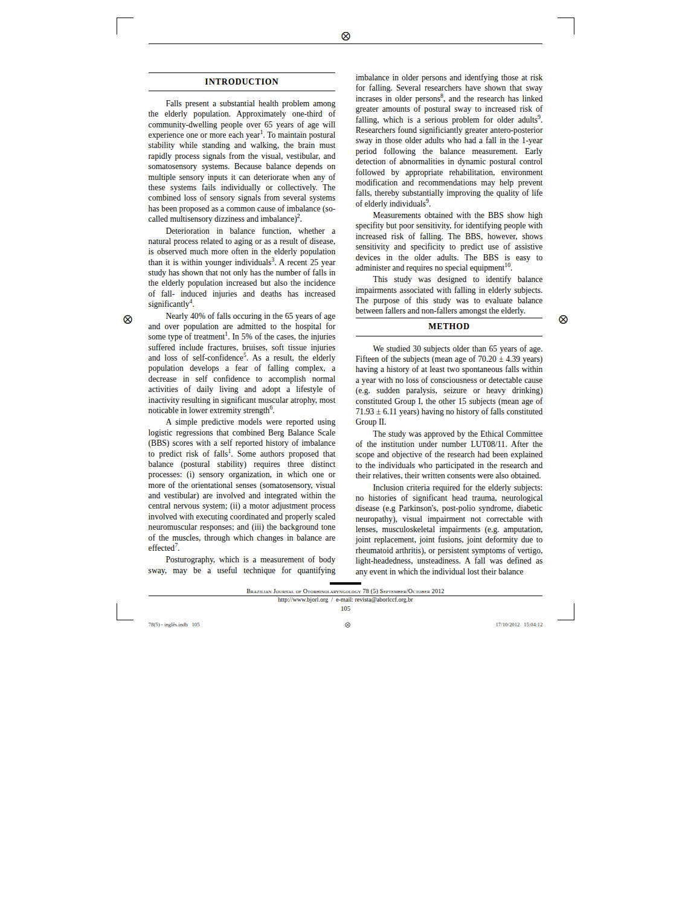⨂
⨂
⨂
INTRODUCTION
Falls present a substantial health problem among the elderly population. Approximately one-third of community-dwelling people over 65 years of age will experience one or more each year1. To maintain postural stability while standing and walking, the brain must rapidly process signals from the visual, vestibular, and somatosensory systems. Because balance depends on multiple sensory inputs it can deteriorate when any of these systems fails individually or collectively. The combined loss of sensory signals from several systems has been proposed as a common cause of imbalance (so-called multisensory dizziness and imbalance)2.
Deterioration in balance function, whether a natural process related to aging or as a result of disease, is observed much more often in the elderly population than it is within younger individuals3. A recent 25 year study has shown that not only has the number of falls in the elderly population increased but also the incidence of fall- induced injuries and deaths has increased significantly4.
Nearly 40% of falls occuring in the 65 years of age and over population are admitted to the hospital for some type of treatment1. In 5% of the cases, the injuries suffered include fractures, bruises, soft tissue injuries and loss of self-confidence5. As a result, the elderly population develops a fear of falling complex, a decrease in self confidence to accomplish normal activities of daily living and adopt a lifestyle of inactivity resulting in significant muscular atrophy, most noticable in lower extremity strength6.
A simple predictive models were reported using logistic regressions that combined Berg Balance Scale (BBS) scores with a self reported history of imbalance to predict risk of falls1. Some authors proposed that balance (postural stability) requires three distinct processes: (i) sensory organization, in which one or more of the orientational senses (somatosensory, visual and vestibular) are involved and integrated within the central nervous system; (ii) a motor adjustment process involved with executing coordinated and properly scaled neuromuscular responses; and (iii) the background tone of the muscles, through which changes in balance are effected7.
Posturography, which is a measurement of body sway, may be a useful technique for quantifying imbalance in older persons and identfying those at risk for falling. Several researchers have shown that sway incrases in older persons8, and the research has linked greater amounts of postural sway to increased risk of falling, which is a serious problem for older adults9. Researchers found significiantly greater antero-posterior sway in those older adults who had a fall in the 1-year period following the balance measurement. Early detection of abnormalities in dynamic postural control followed by appropriate rehabilitation, environment modification and recommendations may help prevent falls, thereby substantially improving the quality of life of elderly individuals9.
Measurements obtained with the BBS show high specifity but poor sensitivity, for identifying people with increased risk of falling. The BBS, however, shows sensitivity and specificity to predict use of assistive devices in the older adults. The BBS is easy to administer and requires no special equipment10.
This study was designed to identify balance impairments associated with falling in elderly subjects. The purpose of this study was to evaluate balance between fallers and non-fallers amongst the elderly.
METHOD
We studied 30 subjects older than 65 years of age. Fifteen of the subjects (mean age of 70.20 ± 4.39 years) having a history of at least two spontaneous falls within a year with no loss of consciousness or detectable cause (e.g. sudden paralysis, seizure or heavy drinking) constituted Group I, the other 15 subjects (mean age of 71.93 ± 6.11 years) having no history of falls constituted Group II.
The study was approved by the Ethical Committee of the institution under number LUT08/11. After the scope and objective of the research had been explained to the individuals who participated in the research and their relatives, their written consents were also obtained.
Inclusion criteria required for the elderly subjects: no histories of significant head trauma, neurological disease (e.g Parkinson's, post-polio syndrome, diabetic neuropathy), visual impairment not correctable with lenses, musculoskeletal impairments (e.g. amputation, joint replacement, joint fusions, joint deformity due to rheumatoid arthritis), or persistent symptoms of vertigo, light-headedness, unsteadiness. A fall was defined as any event in which the individual lost their balance
Brazilian Journal of Otorhinolaryngology 78 (5) September/October 2012
http://www.bjorl.org / e-mail: revista@aborlccf.org.br
105
78(5) - inglês.indb 105 ⨂ 17/10/2012 15:04:12